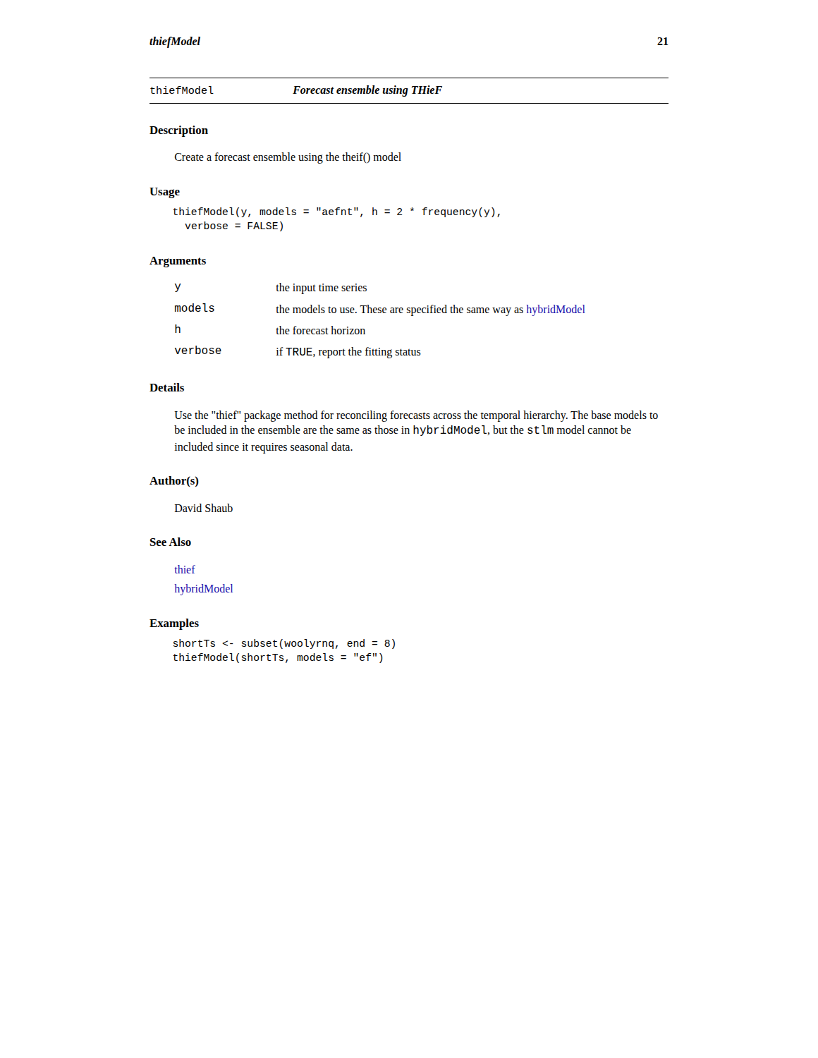thiefModel 21
thiefModel Forecast ensemble using THieF
Description
Create a forecast ensemble using the theif() model
Usage
thiefModel(y, models = "aefnt", h = 2 * frequency(y),
  verbose = FALSE)
Arguments
y
the input time series
models
the models to use. These are specified the same way as hybridModel
h
the forecast horizon
verbose
if TRUE, report the fitting status
Details
Use the "thief" package method for reconciling forecasts across the temporal hierarchy. The base models to be included in the ensemble are the same as those in hybridModel, but the stlm model cannot be included since it requires seasonal data.
Author(s)
David Shaub
See Also
thief hybridModel
Examples
shortTs <- subset(woolyrnq, end = 8)
thiefModel(shortTs, models = "ef")